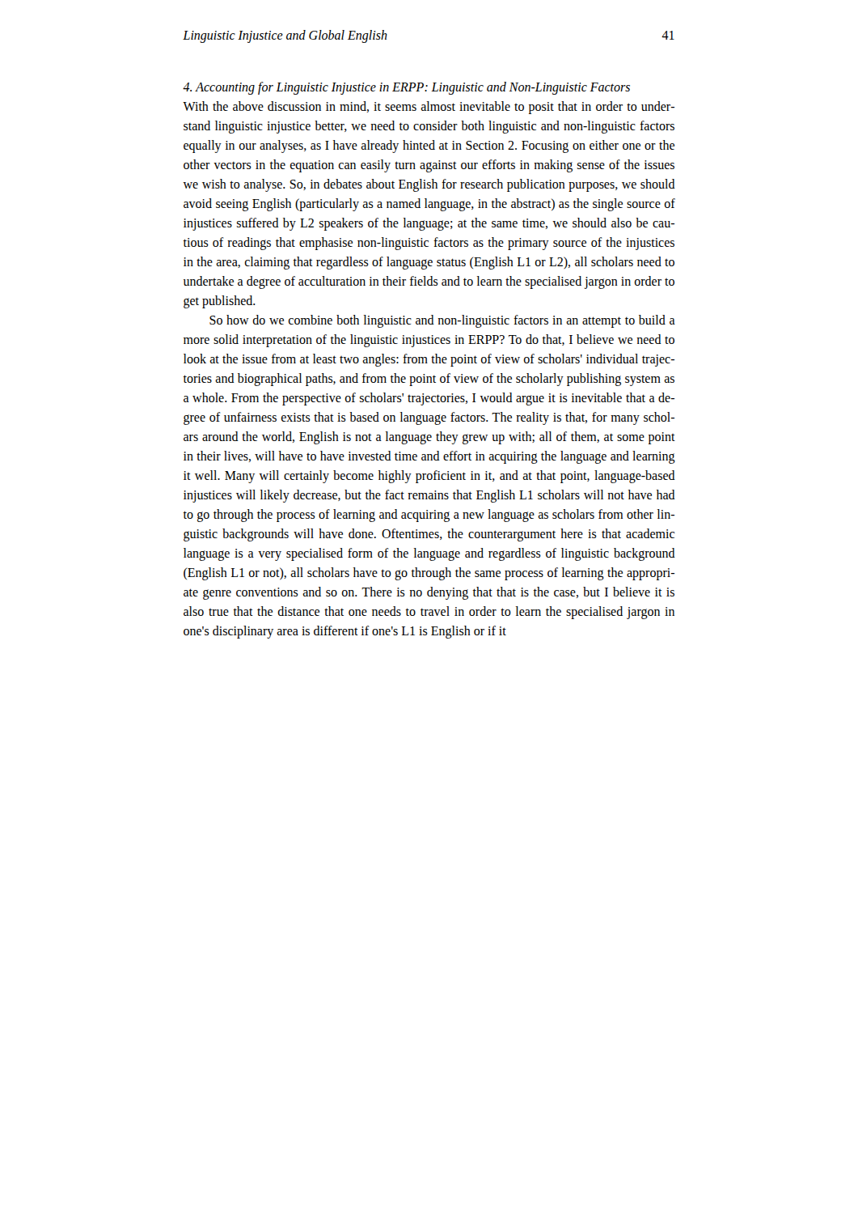Linguistic Injustice and Global English 41
4. Accounting for Linguistic Injustice in ERPP: Linguistic and Non-Linguistic Factors
With the above discussion in mind, it seems almost inevitable to posit that in order to understand linguistic injustice better, we need to consider both linguistic and non-linguistic factors equally in our analyses, as I have already hinted at in Section 2. Focusing on either one or the other vectors in the equation can easily turn against our efforts in making sense of the issues we wish to analyse. So, in debates about English for research publication purposes, we should avoid seeing English (particularly as a named language, in the abstract) as the single source of injustices suffered by L2 speakers of the language; at the same time, we should also be cautious of readings that emphasise non-linguistic factors as the primary source of the injustices in the area, claiming that regardless of language status (English L1 or L2), all scholars need to undertake a degree of acculturation in their fields and to learn the specialised jargon in order to get published.
So how do we combine both linguistic and non-linguistic factors in an attempt to build a more solid interpretation of the linguistic injustices in ERPP? To do that, I believe we need to look at the issue from at least two angles: from the point of view of scholars' individual trajectories and biographical paths, and from the point of view of the scholarly publishing system as a whole. From the perspective of scholars' trajectories, I would argue it is inevitable that a degree of unfairness exists that is based on language factors. The reality is that, for many scholars around the world, English is not a language they grew up with; all of them, at some point in their lives, will have to have invested time and effort in acquiring the language and learning it well. Many will certainly become highly proficient in it, and at that point, language-based injustices will likely decrease, but the fact remains that English L1 scholars will not have had to go through the process of learning and acquiring a new language as scholars from other linguistic backgrounds will have done. Oftentimes, the counterargument here is that academic language is a very specialised form of the language and regardless of linguistic background (English L1 or not), all scholars have to go through the same process of learning the appropriate genre conventions and so on. There is no denying that that is the case, but I believe it is also true that the distance that one needs to travel in order to learn the specialised jargon in one's disciplinary area is different if one's L1 is English or if it